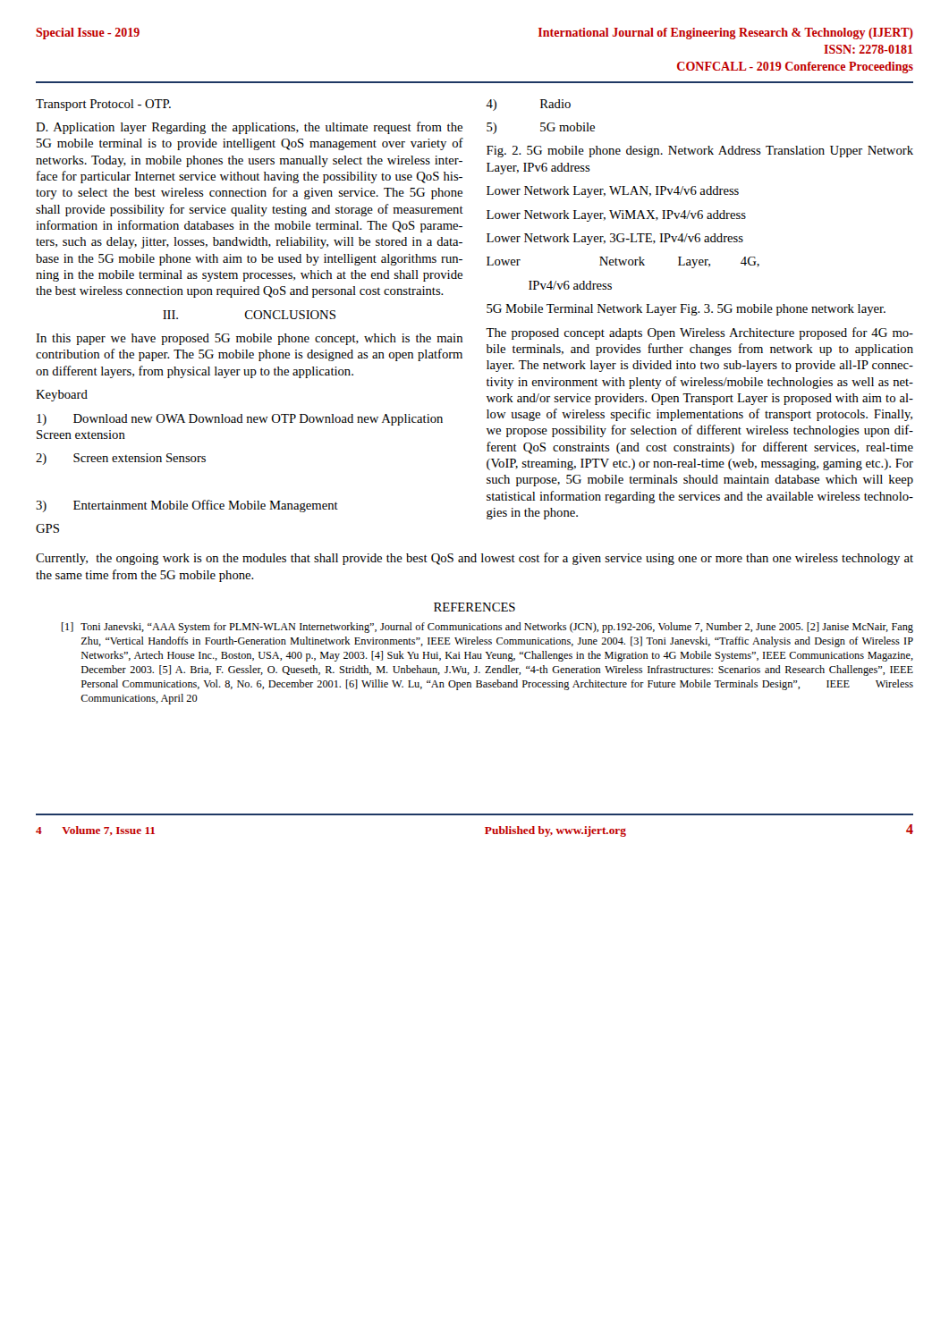Special Issue - 2019
International Journal of Engineering Research & Technology (IJERT)
ISSN: 2278-0181
CONFCALL - 2019 Conference Proceedings
Transport Protocol - OTP.
D. Application layer Regarding the applications, the ultimate request from the 5G mobile terminal is to provide intelligent QoS management over variety of networks. Today, in mobile phones the users manually select the wireless interface for particular Internet service without having the possibility to use QoS history to select the best wireless connection for a given service. The 5G phone shall provide possibility for service quality testing and storage of measurement information in information databases in the mobile terminal. The QoS parameters, such as delay, jitter, losses, bandwidth, reliability, will be stored in a database in the 5G mobile phone with aim to be used by intelligent algorithms running in the mobile terminal as system processes, which at the end shall provide the best wireless connection upon required QoS and personal cost constraints.
III. CONCLUSIONS
In this paper we have proposed 5G mobile phone concept, which is the main contribution of the paper. The 5G mobile phone is designed as an open platform on different layers, from physical layer up to the application.
Keyboard
1) Download new OWA Download new OTP Download new Application Screen extension
2) Screen extension Sensors
3) Entertainment Mobile Office Mobile Management
GPS
4) Radio
5) 5G mobile
Fig. 2. 5G mobile phone design. Network Address Translation Upper Network Layer, IPv6 address
Lower Network Layer, WLAN, IPv4/v6 address
Lower Network Layer, WiMAX, IPv4/v6 address
Lower Network Layer, 3G-LTE, IPv4/v6 address
Lower Network Layer, 4G,
IPv4/v6 address
5G Mobile Terminal Network Layer Fig. 3. 5G mobile phone network layer.
The proposed concept adapts Open Wireless Architecture proposed for 4G mobile terminals, and provides further changes from network up to application layer. The network layer is divided into two sub-layers to provide all-IP connectivity in environment with plenty of wireless/mobile technologies as well as network and/or service providers. Open Transport Layer is proposed with aim to allow usage of wireless specific implementations of transport protocols. Finally, we propose possibility for selection of different wireless technologies upon different QoS constraints (and cost constraints) for different services, real-time (VoIP, streaming, IPTV etc.) or non-real-time (web, messaging, gaming etc.). For such purpose, 5G mobile terminals should maintain database which will keep statistical information regarding the services and the available wireless technologies in the phone.
Currently, the ongoing work is on the modules that shall provide the best QoS and lowest cost for a given service using one or more than one wireless technology at the same time from the 5G mobile phone.
REFERENCES
[1]
Toni Janevski, “AAA System for PLMN-WLAN Internetworking”, Journal of Communications and Networks (JCN), pp.192-206, Volume 7, Number 2, June 2005. [2] Janise McNair, Fang Zhu, “Vertical Handoffs in Fourth-Generation Multinetwork Environments”, IEEE Wireless Communications, June 2004. [3] Toni Janevski, “Traffic Analysis and Design of Wireless IP Networks”, Artech House Inc., Boston, USA, 400 p., May 2003. [4] Suk Yu Hui, Kai Hau Yeung, “Challenges in the Migration to 4G Mobile Systems”, IEEE Communications Magazine, December 2003. [5] A. Bria, F. Gessler, O. Queseth, R. Stridth, M. Unbehaun, J.Wu, J. Zendler, “4-th Generation Wireless Infrastructures: Scenarios and Research Challenges”, IEEE Personal Communications, Vol. 8, No. 6, December 2001. [6] Willie W. Lu, “An Open Baseband Processing Architecture for Future Mobile Terminals Design”, IEEE Wireless Communications, April 20
4
Volume 7, Issue 11
Published by, www.ijert.org
4